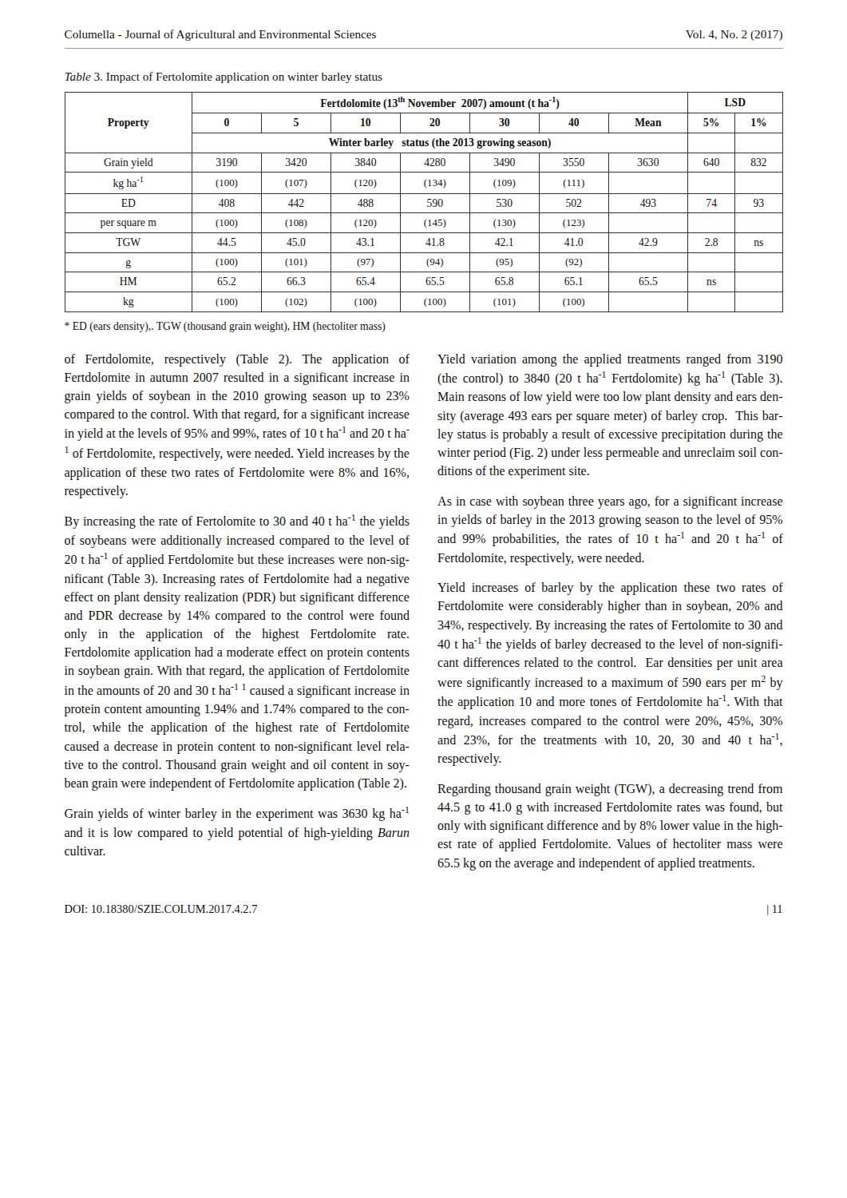Columella - Journal of Agricultural and Environmental Sciences Vol. 4, No. 2 (2017)
Table 3. Impact of Fertolomite application on winter barley status
| Property | Fertdolomite (13 th November 2007) amount (t ha -1 ) | LSD |
| --- | --- | --- |
| 0 | 5 | 10 | 20 | 30 | 40 | Mean | 5% | 1% |
| Winter barley status (the 2013 growing season) | | |
| Grain yield | 3190 | 3420 | 3840 | 4280 | 3490 | 3550 | 3630 | 640 | 832 |
| kg ha -1 | (100) | (107) | (120) | (134) | (109) | (111) | | | |
| ED | 408 | 442 | 488 | 590 | 530 | 502 | 493 | 74 | 93 |
| per square m | (100) | (108) | (120) | (145) | (130) | (123) | | | |
| TGW | 44.5 | 45.0 | 43.1 | 41.8 | 42.1 | 41.0 | 42.9 | 2.8 | ns |
| g | (100) | (101) | (97) | (94) | (95) | (92) | | | |
| HM | 65.2 | 66.3 | 65.4 | 65.5 | 65.8 | 65.1 | 65.5 | ns | |
| kg | (100) | (102) | (100) | (100) | (101) | (100) | | | |
* ED (ears density),. TGW (thousand grain weight), HM (hectoliter mass)
of Fertdolomite, respectively (Table 2). The application of Fertdolomite in autumn 2007 resulted in a significant increase in grain yields of soybean in the 2010 growing season up to 23% compared to the control. With that regard, for a significant increase in yield at the levels of 95% and 99%, rates of 10 t ha-1 and 20 t ha-1 of Fertdolomite, respectively, were needed. Yield increases by the application of these two rates of Fertdolomite were 8% and 16%, respectively.
By increasing the rate of Fertolomite to 30 and 40 t ha-1 the yields of soybeans were additionally increased compared to the level of 20 t ha-1 of applied Fertdolomite but these increases were non-significant (Table 3). Increasing rates of Fertdolomite had a negative effect on plant density realization (PDR) but significant difference and PDR decrease by 14% compared to the control were found only in the application of the highest Fertdolomite rate. Fertdolomite application had a moderate effect on protein contents in soybean grain. With that regard, the application of Fertdolomite in the amounts of 20 and 30 t ha-1 1 caused a significant increase in protein content amounting 1.94% and 1.74% compared to the control, while the application of the highest rate of Fertdolomite caused a decrease in protein content to non-significant level relative to the control. Thousand grain weight and oil content in soybean grain were independent of Fertdolomite application (Table 2).
Grain yields of winter barley in the experiment was 3630 kg ha-1 and it is low compared to yield potential of high-yielding Barun cultivar.
Yield variation among the applied treatments ranged from 3190 (the control) to 3840 (20 t ha-1 Fertdolomite) kg ha-1 (Table 3). Main reasons of low yield were too low plant density and ears density (average 493 ears per square meter) of barley crop. This barley status is probably a result of excessive precipitation during the winter period (Fig. 2) under less permeable and unreclaim soil conditions of the experiment site.
As in case with soybean three years ago, for a significant increase in yields of barley in the 2013 growing season to the level of 95% and 99% probabilities, the rates of 10 t ha-1 and 20 t ha-1 of Fertdolomite, respectively, were needed.
Yield increases of barley by the application these two rates of Fertdolomite were considerably higher than in soybean, 20% and 34%, respectively. By increasing the rates of Fertolomite to 30 and 40 t ha-1 the yields of barley decreased to the level of non-significant differences related to the control. Ear densities per unit area were significantly increased to a maximum of 590 ears per m2 by the application 10 and more tones of Fertdolomite ha-1. With that regard, increases compared to the control were 20%, 45%, 30% and 23%, for the treatments with 10, 20, 30 and 40 t ha-1, respectively.
Regarding thousand grain weight (TGW), a decreasing trend from 44.5 g to 41.0 g with increased Fertdolomite rates was found, but only with significant difference and by 8% lower value in the highest rate of applied Fertdolomite. Values of hectoliter mass were 65.5 kg on the average and independent of applied treatments.
DOI: 10.18380/SZIE.COLUM.2017.4.2.7 | 11